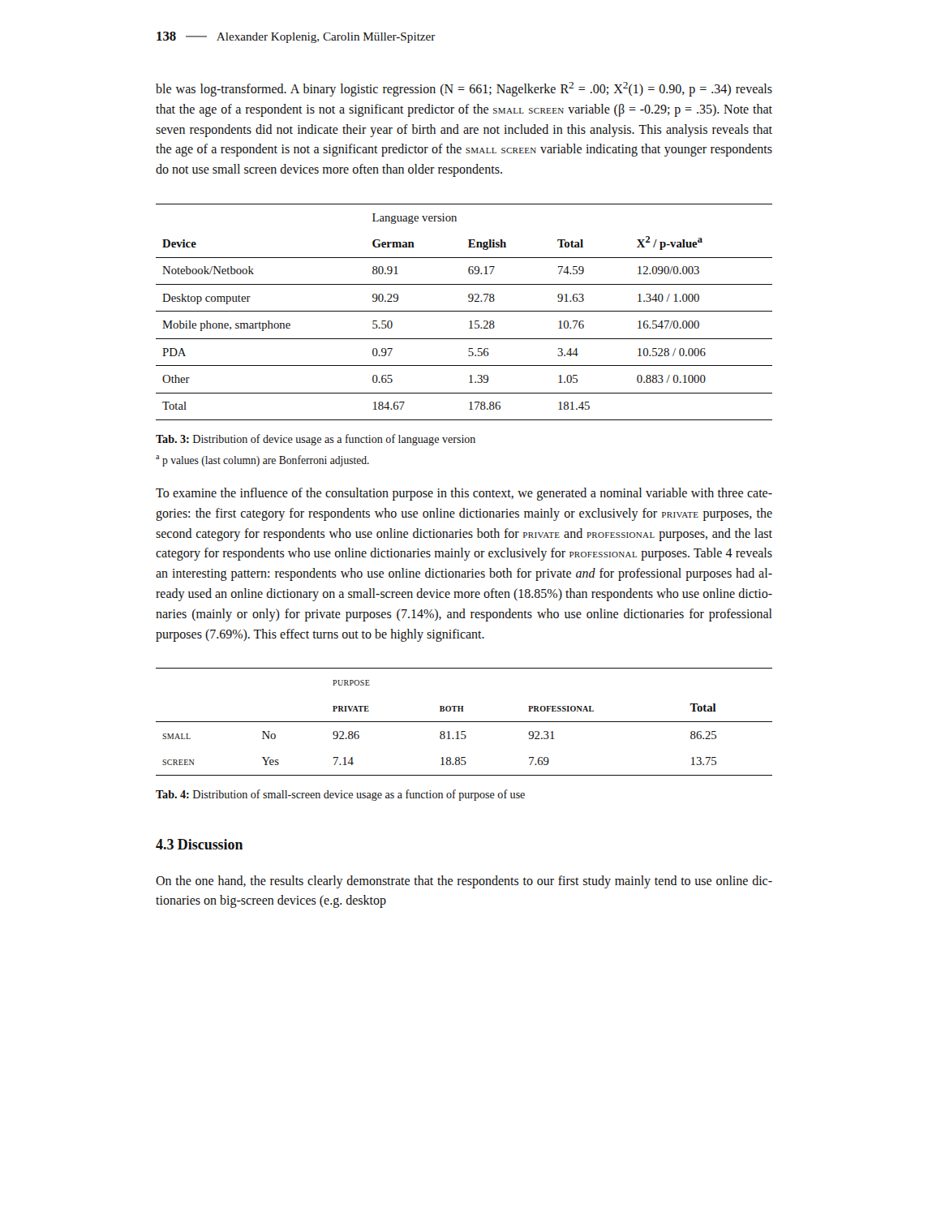138 Alexander Koplenig, Carolin Müller-Spitzer
ble was log-transformed. A binary logistic regression (N = 661; Nagelkerke R2 = .00; X2(1) = 0.90, p = .34) reveals that the age of a respondent is not a significant predictor of the small screen variable (β = -0.29; p = .35). Note that seven respondents did not indicate their year of birth and are not included in this analysis. This analysis reveals that the age of a respondent is not a significant predictor of the small screen variable indicating that younger respondents do not use small screen devices more often than older respondents.
Tab. 3: Distribution of device usage as a function of language version
| | Language version | | |
| --- | --- | --- | --- |
| Device | German | English | Total | X 2 / p-value a |
| Notebook/Netbook | 80.91 | 69.17 | 74.59 | 12.090/0.003 |
| Desktop computer | 90.29 | 92.78 | 91.63 | 1.340 / 1.000 |
| Mobile phone, smartphone | 5.50 | 15.28 | 10.76 | 16.547/0.000 |
| PDA | 0.97 | 5.56 | 3.44 | 10.528 / 0.006 |
| Other | 0.65 | 1.39 | 1.05 | 0.883 / 0.1000 |
| Total | 184.67 | 178.86 | 181.45 | |
a p values (last column) are Bonferroni adjusted.
To examine the influence of the consultation purpose in this context, we generated a nominal variable with three categories: the first category for respondents who use online dictionaries mainly or exclusively for private purposes, the second category for respondents who use online dictionaries both for private and professional purposes, and the last category for respondents who use online dictionaries mainly or exclusively for professional purposes. Table 4 reveals an interesting pattern: respondents who use online dictionaries both for private and for professional purposes had already used an online dictionary on a small-screen device more often (18.85%) than respondents who use online dictionaries (mainly or only) for private purposes (7.14%), and respondents who use online dictionaries for professional purposes (7.69%). This effect turns out to be highly significant.
Tab. 4: Distribution of small-screen device usage as a function of purpose of use
| | | purpose |
| --- | --- | --- |
| | | private | both | professional | Total |
| small | No | 92.86 | 81.15 | 92.31 | 86.25 |
| screen | Yes | 7.14 | 18.85 | 7.69 | 13.75 |
4.3 Discussion
On the one hand, the results clearly demonstrate that the respondents to our first study mainly tend to use online dictionaries on big-screen devices (e.g. desktop